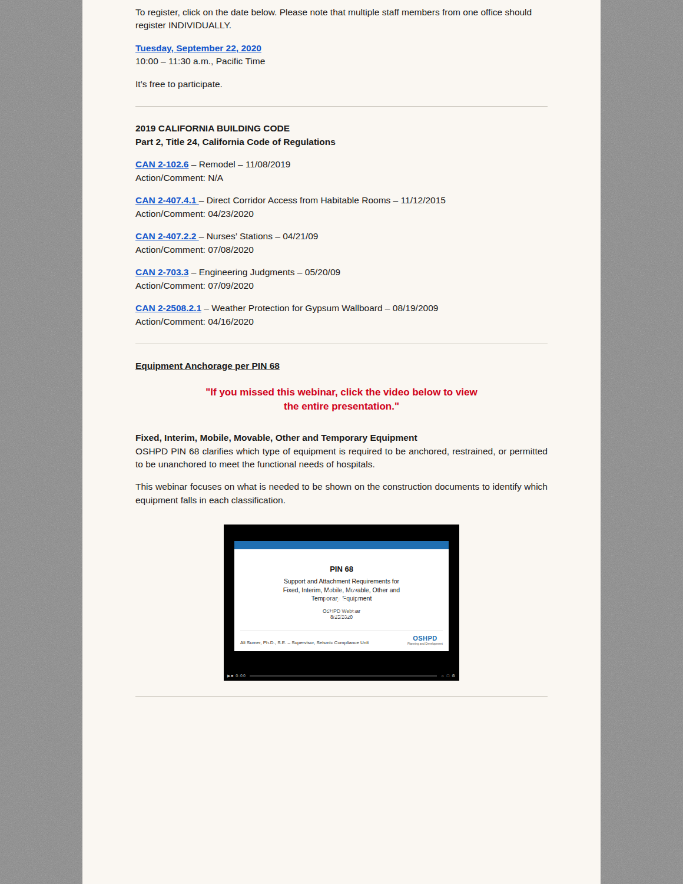To register, click on the date below. Please note that multiple staff members from one office should register INDIVIDUALLY.
Tuesday, September 22, 2020
10:00 – 11:30 a.m., Pacific Time
It’s free to participate.
2019 CALIFORNIA BUILDING CODE
Part 2, Title 24, California Code of Regulations
CAN 2-102.6 – Remodel – 11/08/2019
Action/Comment: N/A
CAN 2-407.4.1 – Direct Corridor Access from Habitable Rooms – 11/12/2015
Action/Comment: 04/23/2020
CAN 2-407.2.2 – Nurses’ Stations – 04/21/09
Action/Comment: 07/08/2020
CAN 2-703.3 – Engineering Judgments – 05/20/09
Action/Comment: 07/09/2020
CAN 2-2508.2.1 – Weather Protection for Gypsum Wallboard – 08/19/2009
Action/Comment: 04/16/2020
Equipment Anchorage per PIN 68
"If you missed this webinar, click the video below to view
the entire presentation."
Fixed, Interim, Mobile, Movable, Other and Temporary Equipment
OSHPD PIN 68 clarifies which type of equipment is required to be anchored, restrained, or permitted to be unanchored to meet the functional needs of hospitals.
This webinar focuses on what is needed to be shown on the construction documents to identify which equipment falls in each classification.
PIN 68
Support and Attachment Requirements for
Fixed, Interim, Mobile, Movable, Other and
Temporary Equipment
OSHPD Webinar
8/25/2020
Ali Sumer, Ph.D., S.E. – Supervisor, Seismic Compliance Unit OSHPDPlanning and Development
▶■ 0:00 ☼ □ ⚙